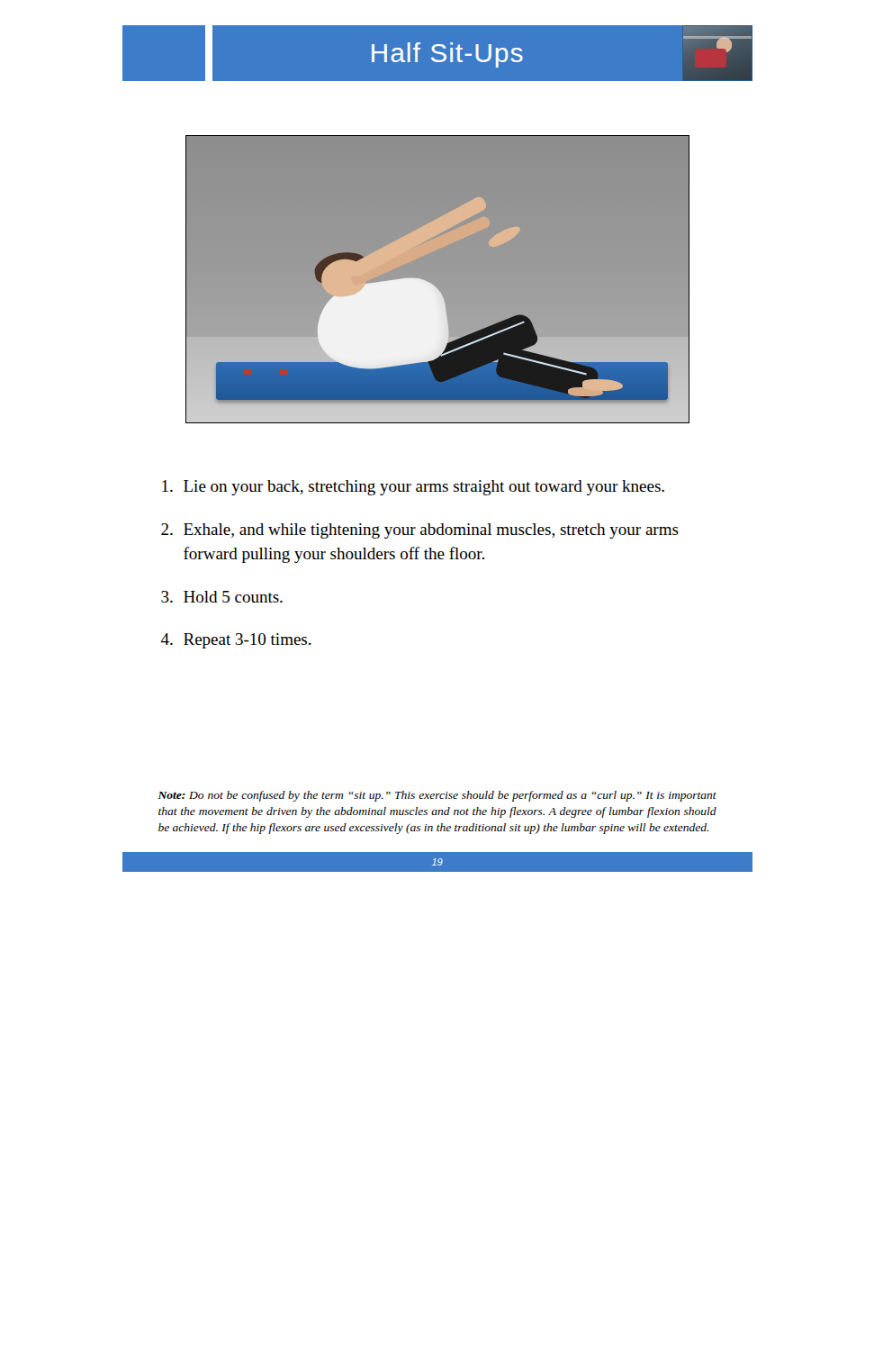Half Sit-Ups
Lie on your back, stretching your arms straight out toward your knees.
Exhale, and while tightening your abdominal muscles, stretch your arms forward pulling your shoulders off the floor.
Hold 5 counts.
Repeat 3-10 times.
Note: Do not be confused by the term “sit up.” This exercise should be performed as a “curl up.” It is important that the movement be driven by the abdominal muscles and not the hip flexors. A degree of lumbar flexion should be achieved. If the hip flexors are used excessively (as in the traditional sit up) the lumbar spine will be extended.
19